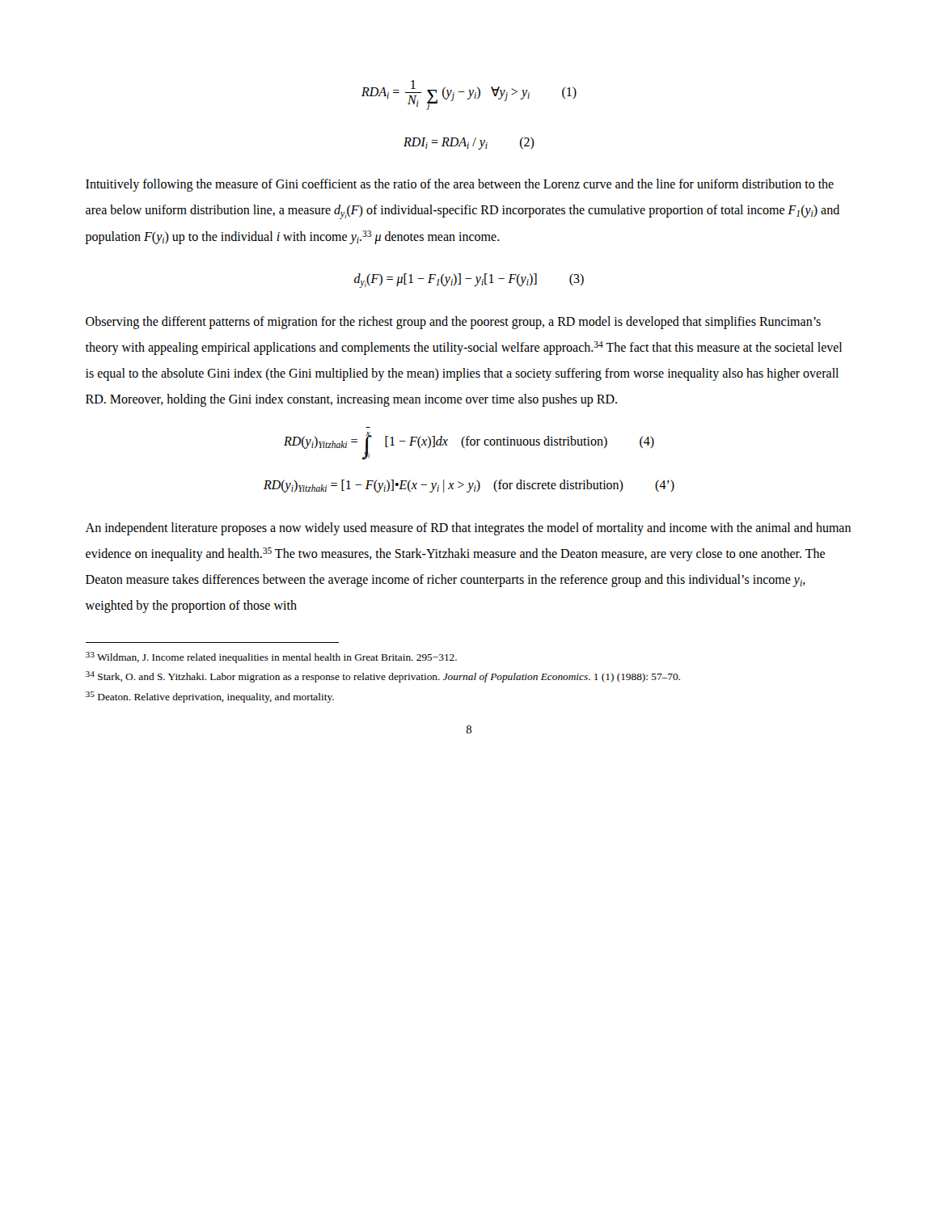RDAi = 1 Ni Σj (yj − yi) ∀yj > yi (1)
RDIi = RDAi / yi (2)
Intuitively following the measure of Gini coefficient as the ratio of the area between the Lorenz curve and the line for uniform distribution to the area below uniform distribution line, a measure dyi(F) of individual-specific RD incorporates the cumulative proportion of total income F1(yi) and population F(yi) up to the individual i with income yi.33 μ denotes mean income.
dyi(F) = μ[1 − F1(yi)] − yi[1 − F(yi)] (3)
Observing the different patterns of migration for the richest group and the poorest group, a RD model is developed that simplifies Runciman’s theory with appealing empirical applications and complements the utility-social welfare approach.34 The fact that this measure at the societal level is equal to the absolute Gini index (the Gini multiplied by the mean) implies that a society suffering from worse inequality also has higher overall RD. Moreover, holding the Gini index constant, increasing mean income over time also pushes up RD.
RD(yi)Yitzhaki = ∫xyi [1 − F(x)]dx (for continuous distribution) (4)
RD(yi)Yitzhaki = [1 − F(yi)]•E(x − yi | x > yi) (for discrete distribution) (4’)
An independent literature proposes a now widely used measure of RD that integrates the model of mortality and income with the animal and human evidence on inequality and health.35 The two measures, the Stark-Yitzhaki measure and the Deaton measure, are very close to one another. The Deaton measure takes differences between the average income of richer counterparts in the reference group and this individual’s income yi, weighted by the proportion of those with
33 Wildman, J. Income related inequalities in mental health in Great Britain. 295−312.
34 Stark, O. and S. Yitzhaki. Labor migration as a response to relative deprivation. Journal of Population Economics. 1 (1) (1988): 57–70.
35 Deaton. Relative deprivation, inequality, and mortality.
8